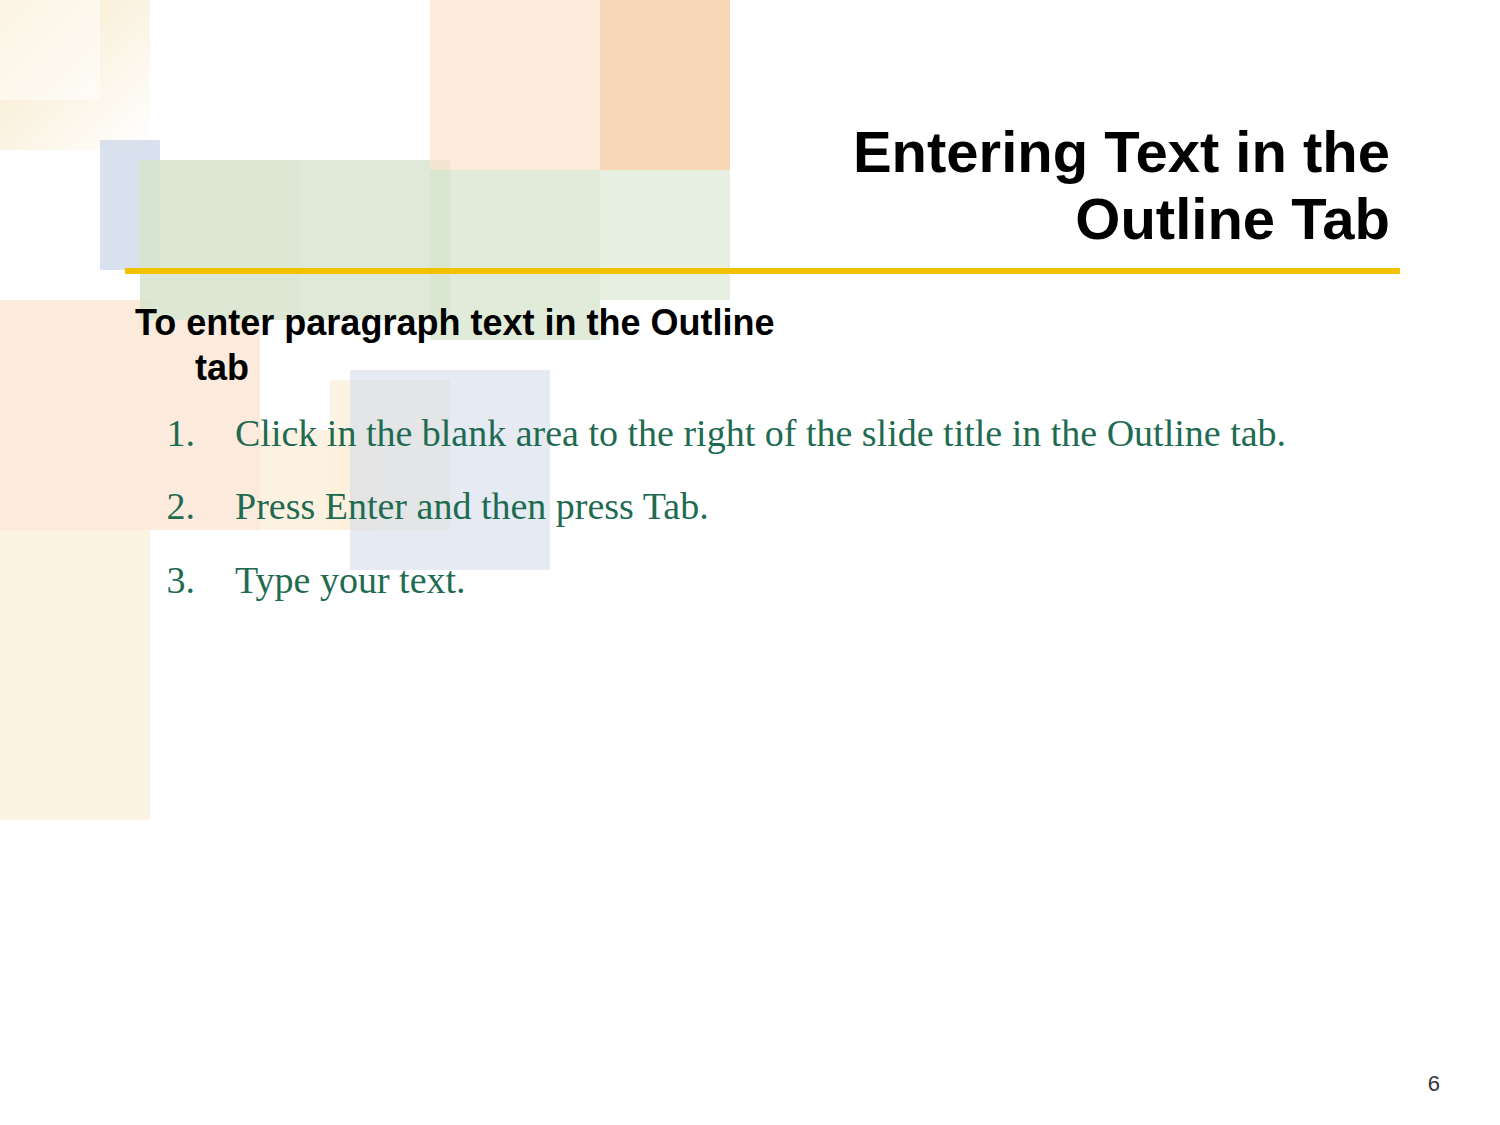Entering Text in the
Outline Tab
To enter paragraph text in the Outlinetab
Click in the blank area to the right of the slide title in the Outline tab.
Press Enter and then press Tab.
Type your text.
6